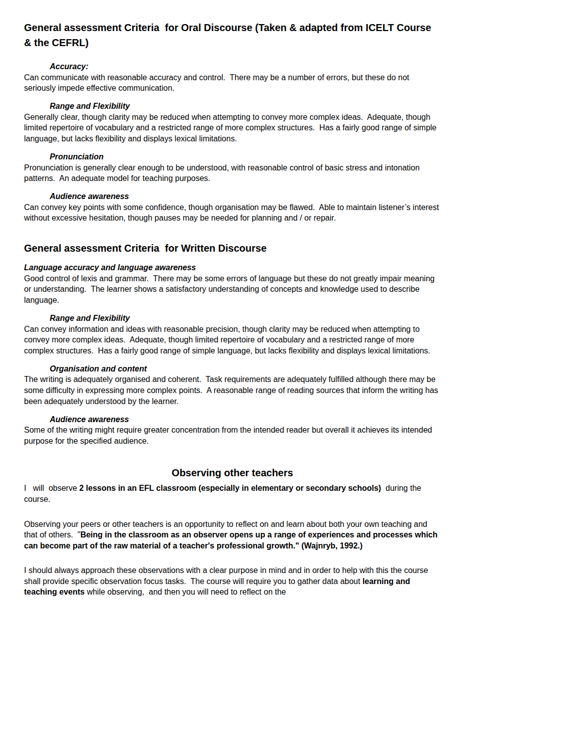General assessment Criteria for Oral Discourse (Taken & adapted from ICELT Course & the CEFRL)
Accuracy:
Can communicate with reasonable accuracy and control. There may be a number of errors, but these do not seriously impede effective communication.
Range and Flexibility
Generally clear, though clarity may be reduced when attempting to convey more complex ideas. Adequate, though limited repertoire of vocabulary and a restricted range of more complex structures. Has a fairly good range of simple language, but lacks flexibility and displays lexical limitations.
Pronunciation
Pronunciation is generally clear enough to be understood, with reasonable control of basic stress and intonation patterns. An adequate model for teaching purposes.
Audience awareness
Can convey key points with some confidence, though organisation may be flawed. Able to maintain listener’s interest without excessive hesitation, though pauses may be needed for planning and / or repair.
General assessment Criteria for Written Discourse
Language accuracy and language awareness
Good control of lexis and grammar. There may be some errors of language but these do not greatly impair meaning or understanding. The learner shows a satisfactory understanding of concepts and knowledge used to describe language.
Range and Flexibility
Can convey information and ideas with reasonable precision, though clarity may be reduced when attempting to convey more complex ideas. Adequate, though limited repertoire of vocabulary and a restricted range of more complex structures. Has a fairly good range of simple language, but lacks flexibility and displays lexical limitations.
Organisation and content
The writing is adequately organised and coherent. Task requirements are adequately fulfilled although there may be some difficulty in expressing more complex points. A reasonable range of reading sources that inform the writing has been adequately understood by the learner.
Audience awareness
Some of the writing might require greater concentration from the intended reader but overall it achieves its intended purpose for the specified audience.
Observing other teachers
I will observe 2 lessons in an EFL classroom (especially in elementary or secondary schools) during the course.
Observing your peers or other teachers is an opportunity to reflect on and learn about both your own teaching and that of others. "Being in the classroom as an observer opens up a range of experiences and processes which can become part of the raw material of a teacher's professional growth." (Wajnryb, 1992.)
I should always approach these observations with a clear purpose in mind and in order to help with this the course shall provide specific observation focus tasks. The course will require you to gather data about learning and teaching events while observing, and then you will need to reflect on the